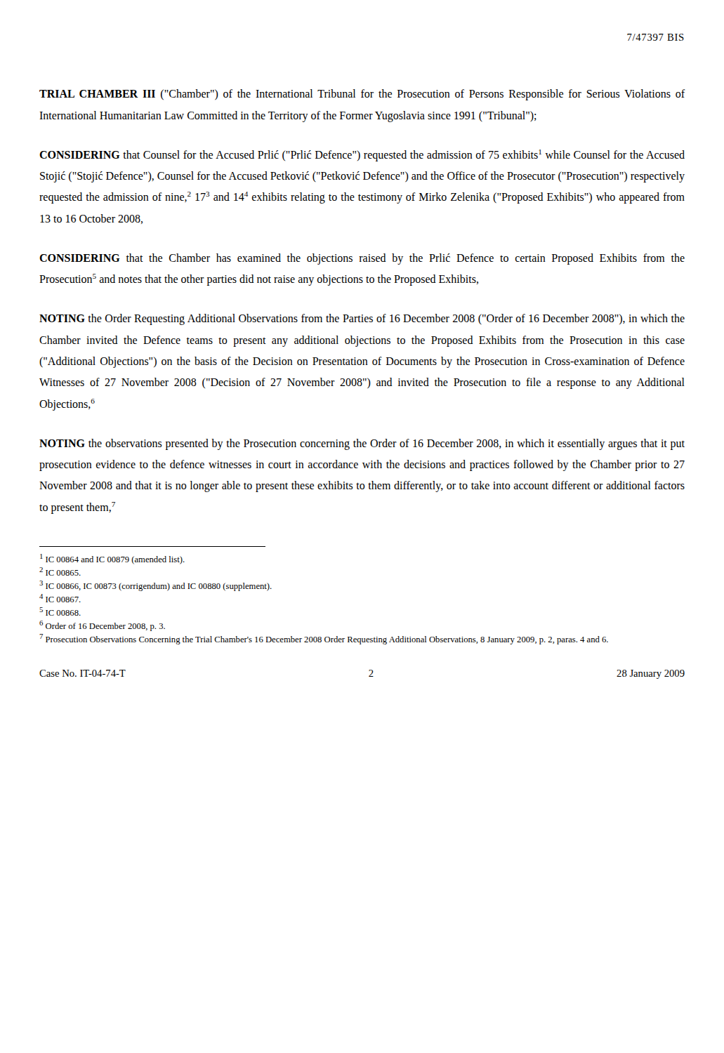7/47397 BIS
TRIAL CHAMBER III ("Chamber") of the International Tribunal for the Prosecution of Persons Responsible for Serious Violations of International Humanitarian Law Committed in the Territory of the Former Yugoslavia since 1991 ("Tribunal");
CONSIDERING that Counsel for the Accused Prlić ("Prlić Defence") requested the admission of 75 exhibits1 while Counsel for the Accused Stojić ("Stojić Defence"), Counsel for the Accused Petković ("Petković Defence") and the Office of the Prosecutor ("Prosecution") respectively requested the admission of nine,2 173 and 144 exhibits relating to the testimony of Mirko Zelenika ("Proposed Exhibits") who appeared from 13 to 16 October 2008,
CONSIDERING that the Chamber has examined the objections raised by the Prlić Defence to certain Proposed Exhibits from the Prosecution5 and notes that the other parties did not raise any objections to the Proposed Exhibits,
NOTING the Order Requesting Additional Observations from the Parties of 16 December 2008 ("Order of 16 December 2008"), in which the Chamber invited the Defence teams to present any additional objections to the Proposed Exhibits from the Prosecution in this case ("Additional Objections") on the basis of the Decision on Presentation of Documents by the Prosecution in Cross-examination of Defence Witnesses of 27 November 2008 ("Decision of 27 November 2008") and invited the Prosecution to file a response to any Additional Objections,6
NOTING the observations presented by the Prosecution concerning the Order of 16 December 2008, in which it essentially argues that it put prosecution evidence to the defence witnesses in court in accordance with the decisions and practices followed by the Chamber prior to 27 November 2008 and that it is no longer able to present these exhibits to them differently, or to take into account different or additional factors to present them,7
1 IC 00864 and IC 00879 (amended list).
2 IC 00865.
3 IC 00866, IC 00873 (corrigendum) and IC 00880 (supplement).
4 IC 00867.
5 IC 00868.
6 Order of 16 December 2008, p. 3.
7 Prosecution Observations Concerning the Trial Chamber's 16 December 2008 Order Requesting Additional Observations, 8 January 2009, p. 2, paras. 4 and 6.
Case No. IT-04-74-T 2 28 January 2009